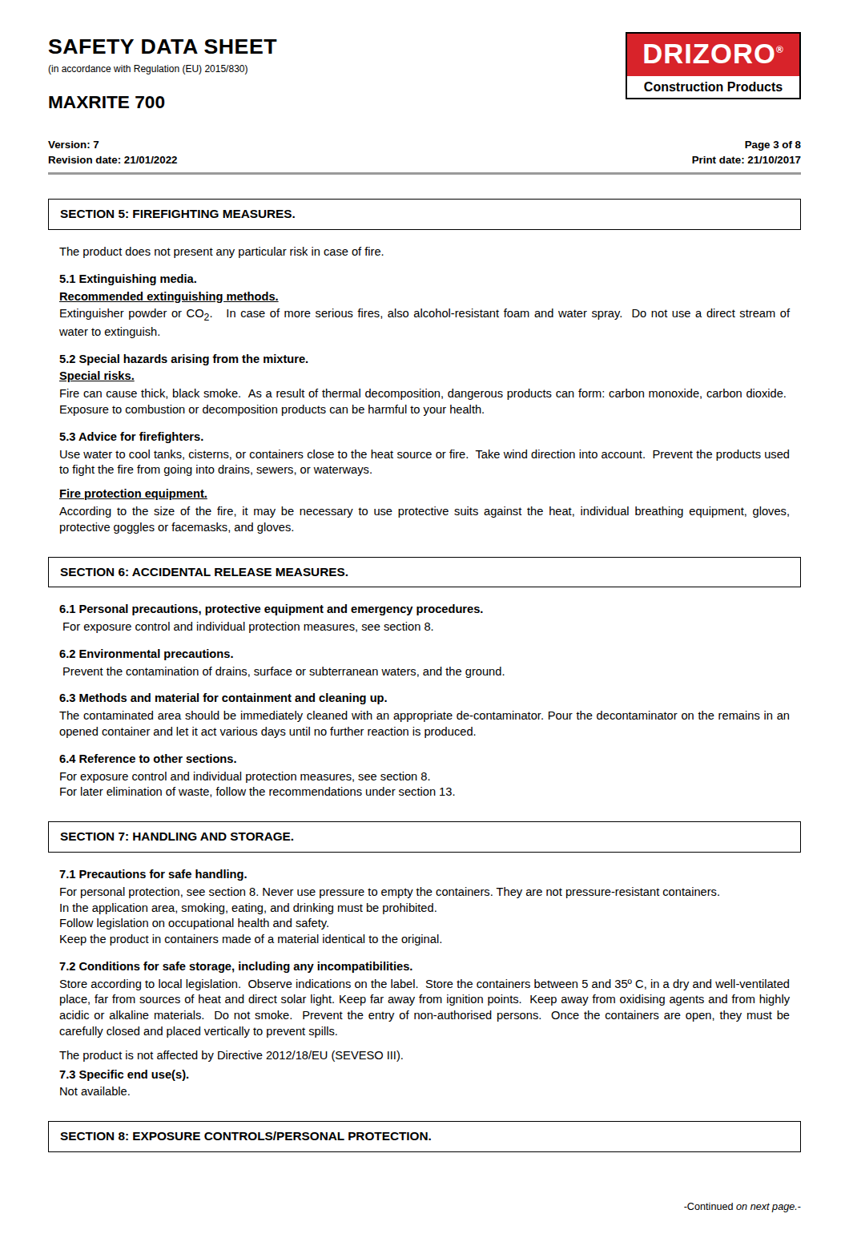SAFETY DATA SHEET
(in accordance with Regulation (EU) 2015/830)
MAXRITE 700
DRIZORO®
Construction Products
Version: 7
Revision date: 21/01/2022
Page 3 of 8
Print date: 21/10/2017
SECTION 5: FIREFIGHTING MEASURES.
The product does not present any particular risk in case of fire.
5.1 Extinguishing media.
Recommended extinguishing methods.
Extinguisher powder or CO2. In case of more serious fires, also alcohol-resistant foam and water spray. Do not use a direct stream of water to extinguish.
5.2 Special hazards arising from the mixture.
Special risks.
Fire can cause thick, black smoke. As a result of thermal decomposition, dangerous products can form: carbon monoxide, carbon dioxide. Exposure to combustion or decomposition products can be harmful to your health.
5.3 Advice for firefighters.
Use water to cool tanks, cisterns, or containers close to the heat source or fire. Take wind direction into account. Prevent the products used to fight the fire from going into drains, sewers, or waterways.
Fire protection equipment.
According to the size of the fire, it may be necessary to use protective suits against the heat, individual breathing equipment, gloves, protective goggles or facemasks, and gloves.
SECTION 6: ACCIDENTAL RELEASE MEASURES.
6.1 Personal precautions, protective equipment and emergency procedures.
For exposure control and individual protection measures, see section 8.
6.2 Environmental precautions.
Prevent the contamination of drains, surface or subterranean waters, and the ground.
6.3 Methods and material for containment and cleaning up.
The contaminated area should be immediately cleaned with an appropriate de-contaminator. Pour the decontaminator on the remains in an opened container and let it act various days until no further reaction is produced.
6.4 Reference to other sections.
For exposure control and individual protection measures, see section 8.
For later elimination of waste, follow the recommendations under section 13.
SECTION 7: HANDLING AND STORAGE.
7.1 Precautions for safe handling.
For personal protection, see section 8. Never use pressure to empty the containers. They are not pressure-resistant containers.
In the application area, smoking, eating, and drinking must be prohibited.
Follow legislation on occupational health and safety.
Keep the product in containers made of a material identical to the original.
7.2 Conditions for safe storage, including any incompatibilities.
Store according to local legislation. Observe indications on the label. Store the containers between 5 and 35º C, in a dry and well-ventilated place, far from sources of heat and direct solar light. Keep far away from ignition points. Keep away from oxidising agents and from highly acidic or alkaline materials. Do not smoke. Prevent the entry of non-authorised persons. Once the containers are open, they must be carefully closed and placed vertically to prevent spills.
The product is not affected by Directive 2012/18/EU (SEVESO III).
7.3 Specific end use(s).
Not available.
SECTION 8: EXPOSURE CONTROLS/PERSONAL PROTECTION.
-Continued on next page.-